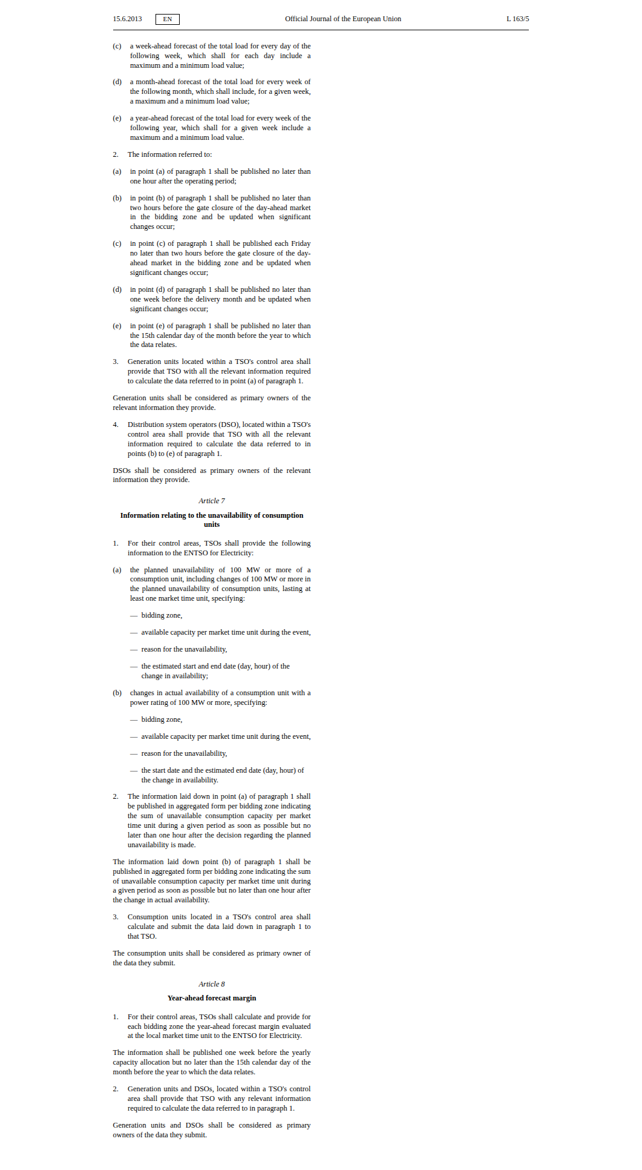15.6.2013 EN Official Journal of the European Union L 163/5
(c)
a week-ahead forecast of the total load for every day of the following week, which shall for each day include a maximum and a minimum load value;
(d)
a month-ahead forecast of the total load for every week of the following month, which shall include, for a given week, a maximum and a minimum load value;
(e)
a year-ahead forecast of the total load for every week of the following year, which shall for a given week include a maximum and a minimum load value.
2.
The information referred to:
(a)
in point (a) of paragraph 1 shall be published no later than one hour after the operating period;
(b)
in point (b) of paragraph 1 shall be published no later than two hours before the gate closure of the day-ahead market in the bidding zone and be updated when significant changes occur;
(c)
in point (c) of paragraph 1 shall be published each Friday no later than two hours before the gate closure of the day-ahead market in the bidding zone and be updated when significant changes occur;
(d)
in point (d) of paragraph 1 shall be published no later than one week before the delivery month and be updated when significant changes occur;
(e)
in point (e) of paragraph 1 shall be published no later than the 15th calendar day of the month before the year to which the data relates.
3.
Generation units located within a TSO's control area shall provide that TSO with all the relevant information required to calculate the data referred to in point (a) of paragraph 1.
Generation units shall be considered as primary owners of the relevant information they provide.
4.
Distribution system operators (DSO), located within a TSO's control area shall provide that TSO with all the relevant information required to calculate the data referred to in points (b) to (e) of paragraph 1.
DSOs shall be considered as primary owners of the relevant information they provide.
Article 7
Information relating to the unavailability of consumption units
1.
For their control areas, TSOs shall provide the following information to the ENTSO for Electricity:
(a)
the planned unavailability of 100 MW or more of a consumption unit, including changes of 100 MW or more in the planned unavailability of consumption units, lasting at least one market time unit, specifying:
—
bidding zone,
—
available capacity per market time unit during the event,
—
reason for the unavailability,
—
the estimated start and end date (day, hour) of the change in availability;
(b)
changes in actual availability of a consumption unit with a power rating of 100 MW or more, specifying:
—
bidding zone,
—
available capacity per market time unit during the event,
—
reason for the unavailability,
—
the start date and the estimated end date (day, hour) of the change in availability.
2.
The information laid down in point (a) of paragraph 1 shall be published in aggregated form per bidding zone indicating the sum of unavailable consumption capacity per market time unit during a given period as soon as possible but no later than one hour after the decision regarding the planned unavailability is made.
The information laid down point (b) of paragraph 1 shall be published in aggregated form per bidding zone indicating the sum of unavailable consumption capacity per market time unit during a given period as soon as possible but no later than one hour after the change in actual availability.
3.
Consumption units located in a TSO's control area shall calculate and submit the data laid down in paragraph 1 to that TSO.
The consumption units shall be considered as primary owner of the data they submit.
Article 8
Year-ahead forecast margin
1.
For their control areas, TSOs shall calculate and provide for each bidding zone the year-ahead forecast margin evaluated at the local market time unit to the ENTSO for Electricity.
The information shall be published one week before the yearly capacity allocation but no later than the 15th calendar day of the month before the year to which the data relates.
2.
Generation units and DSOs, located within a TSO's control area shall provide that TSO with any relevant information required to calculate the data referred to in paragraph 1.
Generation units and DSOs shall be considered as primary owners of the data they submit.